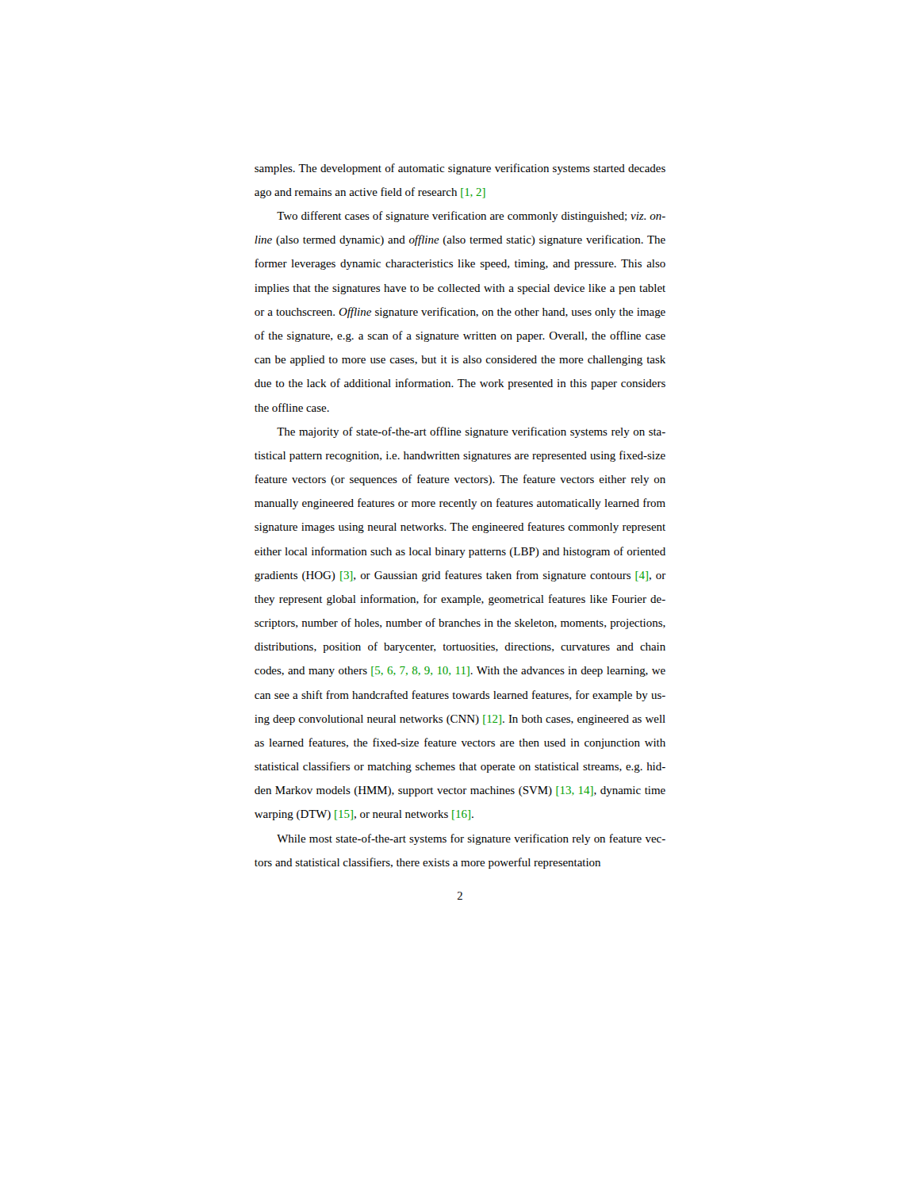samples. The development of automatic signature verification systems started decades ago and remains an active field of research [1, 2]
Two different cases of signature verification are commonly distinguished; viz. online (also termed dynamic) and offline (also termed static) signature verification. The former leverages dynamic characteristics like speed, timing, and pressure. This also implies that the signatures have to be collected with a special device like a pen tablet or a touchscreen. Offline signature verification, on the other hand, uses only the image of the signature, e.g. a scan of a signature written on paper. Overall, the offline case can be applied to more use cases, but it is also considered the more challenging task due to the lack of additional information. The work presented in this paper considers the offline case.
The majority of state-of-the-art offline signature verification systems rely on statistical pattern recognition, i.e. handwritten signatures are represented using fixed-size feature vectors (or sequences of feature vectors). The feature vectors either rely on manually engineered features or more recently on features automatically learned from signature images using neural networks. The engineered features commonly represent either local information such as local binary patterns (LBP) and histogram of oriented gradients (HOG) [3], or Gaussian grid features taken from signature contours [4], or they represent global information, for example, geometrical features like Fourier descriptors, number of holes, number of branches in the skeleton, moments, projections, distributions, position of barycenter, tortuosities, directions, curvatures and chain codes, and many others [5, 6, 7, 8, 9, 10, 11]. With the advances in deep learning, we can see a shift from handcrafted features towards learned features, for example by using deep convolutional neural networks (CNN) [12]. In both cases, engineered as well as learned features, the fixed-size feature vectors are then used in conjunction with statistical classifiers or matching schemes that operate on statistical streams, e.g. hidden Markov models (HMM), support vector machines (SVM) [13, 14], dynamic time warping (DTW) [15], or neural networks [16].
While most state-of-the-art systems for signature verification rely on feature vectors and statistical classifiers, there exists a more powerful representation
2